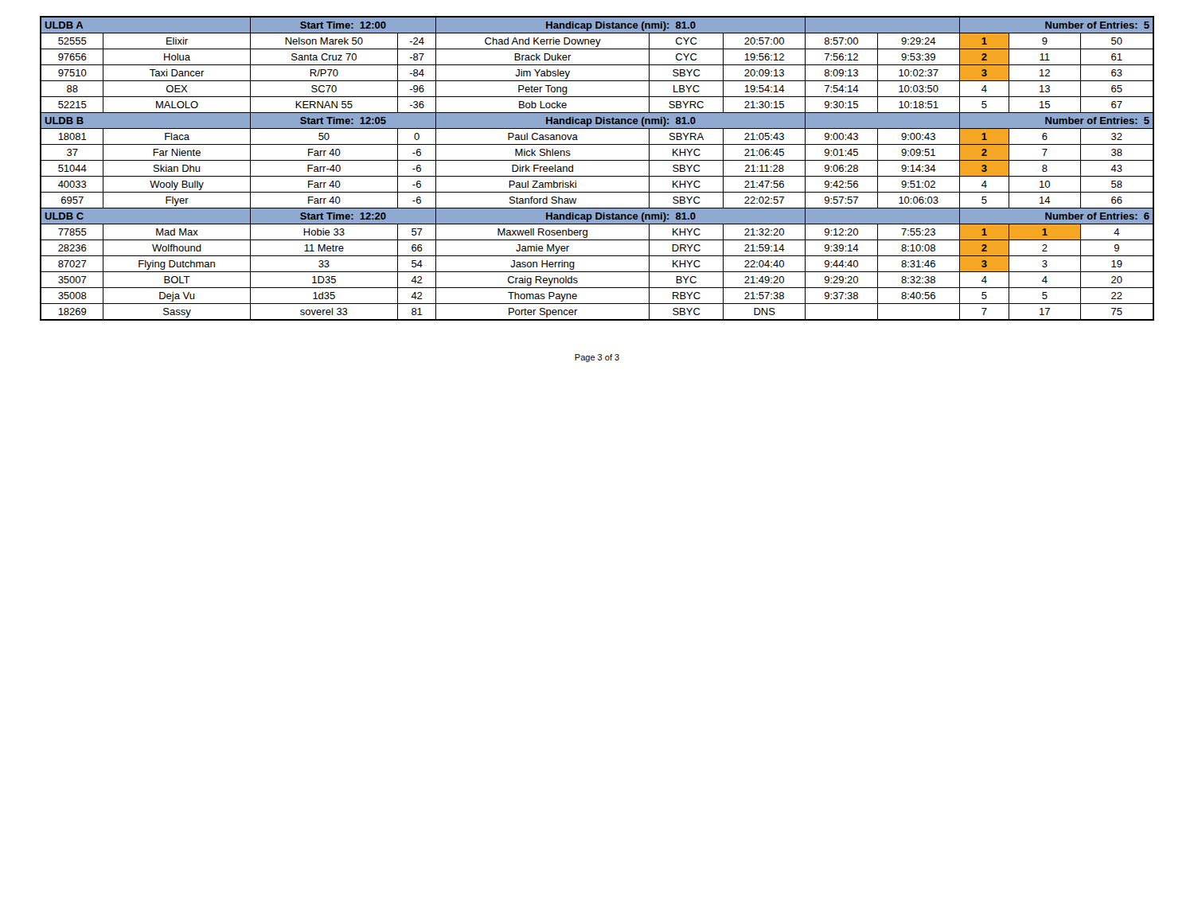| ULDB A | Start Time: 12:00 | Handicap Distance (nmi): 81.0 | | Number of Entries: 5 |
| 52555 | Elixir | Nelson Marek 50 | -24 | Chad And Kerrie Downey | CYC | 20:57:00 | 8:57:00 | 9:29:24 | 1 | 9 | 50 |
| 97656 | Holua | Santa Cruz 70 | -87 | Brack Duker | CYC | 19:56:12 | 7:56:12 | 9:53:39 | 2 | 11 | 61 |
| 97510 | Taxi Dancer | R/P70 | -84 | Jim Yabsley | SBYC | 20:09:13 | 8:09:13 | 10:02:37 | 3 | 12 | 63 |
| 88 | OEX | SC70 | -96 | Peter Tong | LBYC | 19:54:14 | 7:54:14 | 10:03:50 | 4 | 13 | 65 |
| 52215 | MALOLO | KERNAN 55 | -36 | Bob Locke | SBYRC | 21:30:15 | 9:30:15 | 10:18:51 | 5 | 15 | 67 |
| ULDB B | Start Time: 12:05 | Handicap Distance (nmi): 81.0 | | Number of Entries: 5 |
| 18081 | Flaca | 50 | 0 | Paul Casanova | SBYRA | 21:05:43 | 9:00:43 | 9:00:43 | 1 | 6 | 32 |
| 37 | Far Niente | Farr 40 | -6 | Mick Shlens | KHYC | 21:06:45 | 9:01:45 | 9:09:51 | 2 | 7 | 38 |
| 51044 | Skian Dhu | Farr-40 | -6 | Dirk Freeland | SBYC | 21:11:28 | 9:06:28 | 9:14:34 | 3 | 8 | 43 |
| 40033 | Wooly Bully | Farr 40 | -6 | Paul Zambriski | KHYC | 21:47:56 | 9:42:56 | 9:51:02 | 4 | 10 | 58 |
| 6957 | Flyer | Farr 40 | -6 | Stanford Shaw | SBYC | 22:02:57 | 9:57:57 | 10:06:03 | 5 | 14 | 66 |
| ULDB C | Start Time: 12:20 | Handicap Distance (nmi): 81.0 | | Number of Entries: 6 |
| 77855 | Mad Max | Hobie 33 | 57 | Maxwell Rosenberg | KHYC | 21:32:20 | 9:12:20 | 7:55:23 | 1 | 1 | 4 |
| 28236 | Wolfhound | 11 Metre | 66 | Jamie Myer | DRYC | 21:59:14 | 9:39:14 | 8:10:08 | 2 | 2 | 9 |
| 87027 | Flying Dutchman | 33 | 54 | Jason Herring | KHYC | 22:04:40 | 9:44:40 | 8:31:46 | 3 | 3 | 19 |
| 35007 | BOLT | 1D35 | 42 | Craig Reynolds | BYC | 21:49:20 | 9:29:20 | 8:32:38 | 4 | 4 | 20 |
| 35008 | Deja Vu | 1d35 | 42 | Thomas Payne | RBYC | 21:57:38 | 9:37:38 | 8:40:56 | 5 | 5 | 22 |
| 18269 | Sassy | soverel 33 | 81 | Porter Spencer | SBYC | DNS | | | 7 | 17 | 75 |
Page 3 of 3